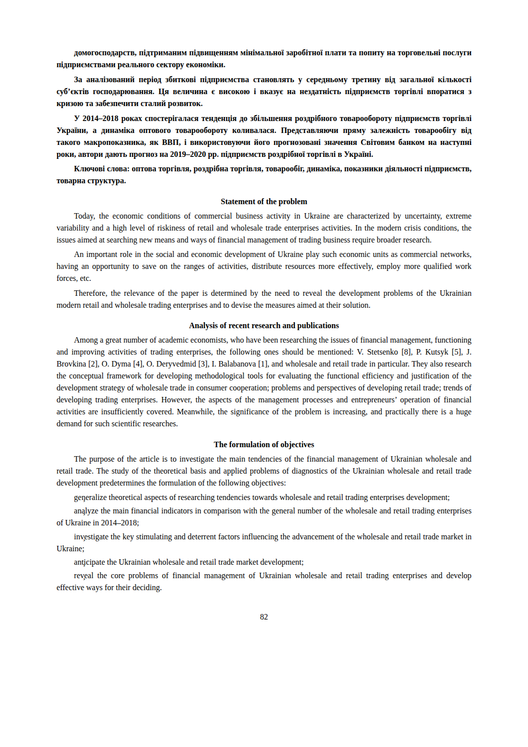домогосподарств, підтриманим підвищенням мінімальної заробітної плати та попиту на торговельні послуги підприємствами реального сектору економіки.
За аналізований період збиткові підприємства становлять у середньому третину від загальної кількості суб’єктів господарювання. Ця величина є високою і вказує на нездатність підприємств торгівлі впоратися з кризою та забезпечити сталий розвиток.
У 2014–2018 роках спостерігалася тенденція до збільшення роздрібного товарообороту підприємств торгівлі України, а динаміка оптового товарообороту коливалася. Представляючи пряму залежність товарообігу від такого макропоказника, як ВВП, і використовуючи його прогнозовані значення Світовим банком на наступні роки, автори дають прогноз на 2019–2020 рр. підприємств роздрібної торгівлі в Україні.
Ключові слова: оптова торгівля, роздрібна торгівля, товарообіг, динаміка, показники діяльності підприємств, товарна структура.
Statement of the problem
Today, the economic conditions of commercial business activity in Ukraine are characterized by uncertainty, extreme variability and a high level of riskiness of retail and wholesale trade enterprises activities. In the modern crisis conditions, the issues aimed at searching new means and ways of financial management of trading business require broader research.
An important role in the social and economic development of Ukraine play such economic units as commercial networks, having an opportunity to save on the ranges of activities, distribute resources more effectively, employ more qualified work forces, etc.
Therefore, the relevance of the paper is determined by the need to reveal the development problems of the Ukrainian modern retail and wholesale trading enterprises and to devise the measures aimed at their solution.
Analysis of recent research and publications
Among a great number of academic economists, who have been researching the issues of financial management, functioning and improving activities of trading enterprises, the following ones should be mentioned: V. Stetsenko [8], P. Kutsyk [5], J. Brovkina [2], O. Dyma [4], O. Deryvedmid [3], I. Balabanova [1], and wholesale and retail trade in particular. They also research the conceptual framework for developing methodological tools for evaluating the functional efficiency and justification of the development strategy of wholesale trade in consumer cooperation; problems and perspectives of developing retail trade; trends of developing trading enterprises. However, the aspects of the management processes and entrepreneurs’ operation of financial activities are insufficiently covered. Meanwhile, the significance of the problem is increasing, and practically there is a huge demand for such scientific researches.
The formulation of objectives
The purpose of the article is to investigate the main tendencies of the financial management of Ukrainian wholesale and retail trade. The study of the theoretical basis and applied problems of diagnostics of the Ukrainian wholesale and retail trade development predetermines the formulation of the following objectives:
generalize theoretical aspects of researching tendencies towards wholesale and retail trading enterprises development;
analyze the main financial indicators in comparison with the general number of the wholesale and retail trading enterprises of Ukraine in 2014–2018;
investigate the key stimulating and deterrent factors influencing the advancement of the wholesale and retail trade market in Ukraine;
anticipate the Ukrainian wholesale and retail trade market development;
reveal the core problems of financial management of Ukrainian wholesale and retail trading enterprises and develop effective ways for their deciding.
82